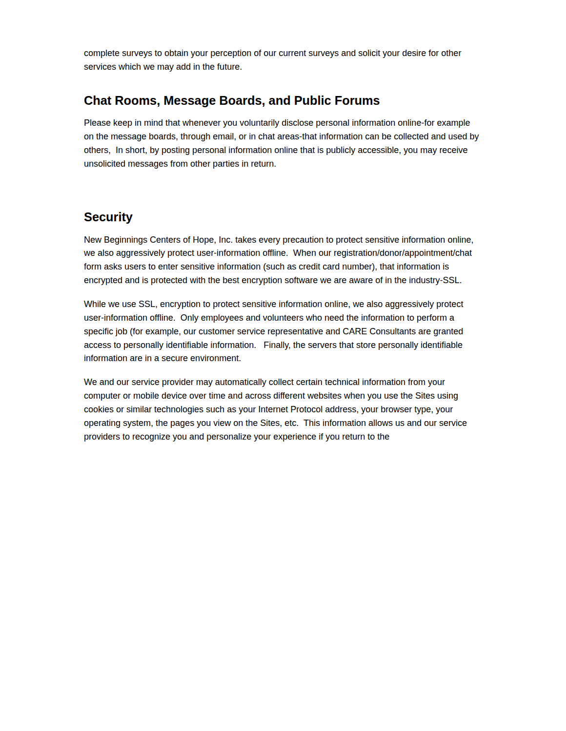complete surveys to obtain your perception of our current surveys and solicit your desire for other services which we may add in the future.
Chat Rooms, Message Boards, and Public Forums
Please keep in mind that whenever you voluntarily disclose personal information online-for example on the message boards, through email, or in chat areas-that information can be collected and used by others, In short, by posting personal information online that is publicly accessible, you may receive unsolicited messages from other parties in return.
Security
New Beginnings Centers of Hope, Inc. takes every precaution to protect sensitive information online, we also aggressively protect user-information offline. When our registration/donor/appointment/chat form asks users to enter sensitive information (such as credit card number), that information is encrypted and is protected with the best encryption software we are aware of in the industry-SSL.
While we use SSL, encryption to protect sensitive information online, we also aggressively protect user-information offline. Only employees and volunteers who need the information to perform a specific job (for example, our customer service representative and CARE Consultants are granted access to personally identifiable information. Finally, the servers that store personally identifiable information are in a secure environment.
We and our service provider may automatically collect certain technical information from your computer or mobile device over time and across different websites when you use the Sites using cookies or similar technologies such as your Internet Protocol address, your browser type, your operating system, the pages you view on the Sites, etc. This information allows us and our service providers to recognize you and personalize your experience if you return to the